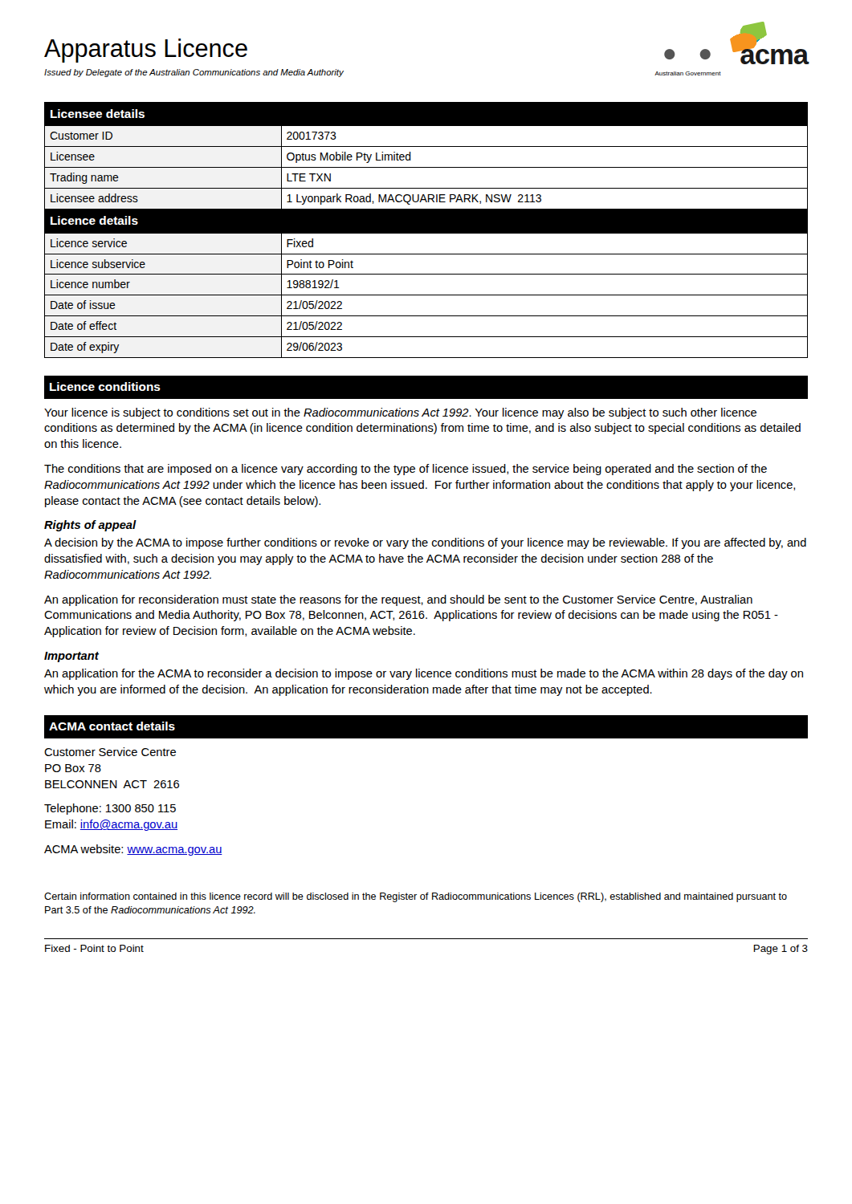Apparatus Licence
Issued by Delegate of the Australian Communications and Media Authority
Australian Government
acma
| Licensee details |
| --- |
| Customer ID | 20017373 |
| Licensee | Optus Mobile Pty Limited |
| Trading name | LTE TXN |
| Licensee address | 1 Lyonpark Road, MACQUARIE PARK, NSW 2113 |
| Licence details |
| Licence service | Fixed |
| Licence subservice | Point to Point |
| Licence number | 1988192/1 |
| Date of issue | 21/05/2022 |
| Date of effect | 21/05/2022 |
| Date of expiry | 29/06/2023 |
Licence conditions
Your licence is subject to conditions set out in the Radiocommunications Act 1992. Your licence may also be subject to such other licence conditions as determined by the ACMA (in licence condition determinations) from time to time, and is also subject to special conditions as detailed on this licence.
The conditions that are imposed on a licence vary according to the type of licence issued, the service being operated and the section of the Radiocommunications Act 1992 under which the licence has been issued. For further information about the conditions that apply to your licence, please contact the ACMA (see contact details below).
Rights of appeal
A decision by the ACMA to impose further conditions or revoke or vary the conditions of your licence may be reviewable. If you are affected by, and dissatisfied with, such a decision you may apply to the ACMA to have the ACMA reconsider the decision under section 288 of the Radiocommunications Act 1992.
An application for reconsideration must state the reasons for the request, and should be sent to the Customer Service Centre, Australian Communications and Media Authority, PO Box 78, Belconnen, ACT, 2616. Applications for review of decisions can be made using the R051 - Application for review of Decision form, available on the ACMA website.
Important
An application for the ACMA to reconsider a decision to impose or vary licence conditions must be made to the ACMA within 28 days of the day on which you are informed of the decision. An application for reconsideration made after that time may not be accepted.
ACMA contact details
Customer Service Centre
PO Box 78
BELCONNEN ACT 2616
Telephone: 1300 850 115
Email: info@acma.gov.au
ACMA website: www.acma.gov.au
Certain information contained in this licence record will be disclosed in the Register of Radiocommunications Licences (RRL), established and maintained pursuant to Part 3.5 of the Radiocommunications Act 1992.
Fixed - Point to Point Page 1 of 3